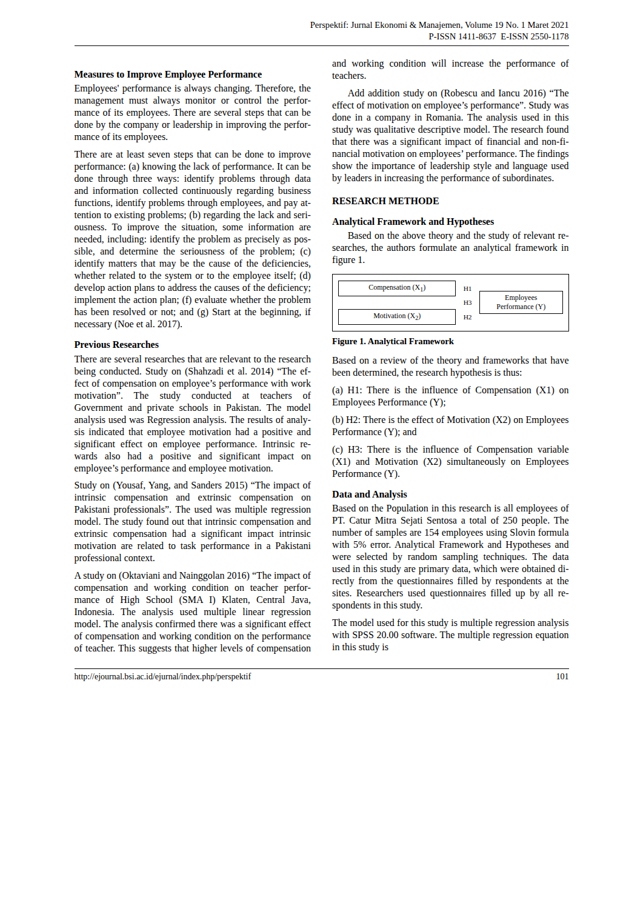Perspektif: Jurnal Ekonomi & Manajemen, Volume 19 No. 1 Maret 2021
P-ISSN 1411-8637 E-ISSN 2550-1178
Measures to Improve Employee Performance
Employees' performance is always changing. Therefore, the management must always monitor or control the performance of its employees. There are several steps that can be done by the company or leadership in improving the performance of its employees.
There are at least seven steps that can be done to improve performance: (a) knowing the lack of performance. It can be done through three ways: identify problems through data and information collected continuously regarding business functions, identify problems through employees, and pay attention to existing problems; (b) regarding the lack and seriousness. To improve the situation, some information are needed, including: identify the problem as precisely as possible, and determine the seriousness of the problem; (c) identify matters that may be the cause of the deficiencies, whether related to the system or to the employee itself; (d) develop action plans to address the causes of the deficiency; implement the action plan; (f) evaluate whether the problem has been resolved or not; and (g) Start at the beginning, if necessary (Noe et al. 2017).
Previous Researches
There are several researches that are relevant to the research being conducted. Study on (Shahzadi et al. 2014) “The effect of compensation on employee’s performance with work motivation”. The study conducted at teachers of Government and private schools in Pakistan. The model analysis used was Regression analysis. The results of analysis indicated that employee motivation had a positive and significant effect on employee performance. Intrinsic rewards also had a positive and significant impact on employee’s performance and employee motivation.
Study on (Yousaf, Yang, and Sanders 2015) “The impact of intrinsic compensation and extrinsic compensation on Pakistani professionals”. The used was multiple regression model. The study found out that intrinsic compensation and extrinsic compensation had a significant impact intrinsic motivation are related to task performance in a Pakistani professional context.
A study on (Oktaviani and Nainggolan 2016) “The impact of compensation and working condition on teacher performance of High School (SMA I) Klaten, Central Java, Indonesia. The analysis used multiple linear regression model. The analysis confirmed there was a significant effect of compensation and working condition on the performance of teacher. This suggests that higher levels of compensation and working condition will increase the performance of teachers.
Add addition study on (Robescu and Iancu 2016) “The effect of motivation on employee’s performance”. Study was done in a company in Romania. The analysis used in this study was qualitative descriptive model. The research found that there was a significant impact of financial and non-financial motivation on employees’ performance. The findings show the importance of leadership style and language used by leaders in increasing the performance of subordinates.
RESEARCH METHODE
Analytical Framework and Hypotheses
Based on the above theory and the study of relevant researches, the authors formulate an analytical framework in figure 1.
| Compensation (X 1 ) | H1 | Employees Performance (Y) |
| | H3 |
| Motivation (X 2 ) | H2 |
Figure 1. Analytical Framework
Based on a review of the theory and frameworks that have been determined, the research hypothesis is thus:
(a) H1: There is the influence of Compensation (X1) on Employees Performance (Y);
(b) H2: There is the effect of Motivation (X2) on Employees Performance (Y); and
(c) H3: There is the influence of Compensation variable (X1) and Motivation (X2) simultaneously on Employees Performance (Y).
Data and Analysis
Based on the Population in this research is all employees of PT. Catur Mitra Sejati Sentosa a total of 250 people. The number of samples are 154 employees using Slovin formula with 5% error. Analytical Framework and Hypotheses and were selected by random sampling techniques. The data used in this study are primary data, which were obtained directly from the questionnaires filled by respondents at the sites. Researchers used questionnaires filled up by all respondents in this study.
The model used for this study is multiple regression analysis with SPSS 20.00 software. The multiple regression equation in this study is
http://ejournal.bsi.ac.id/ejurnal/index.php/perspektif 101